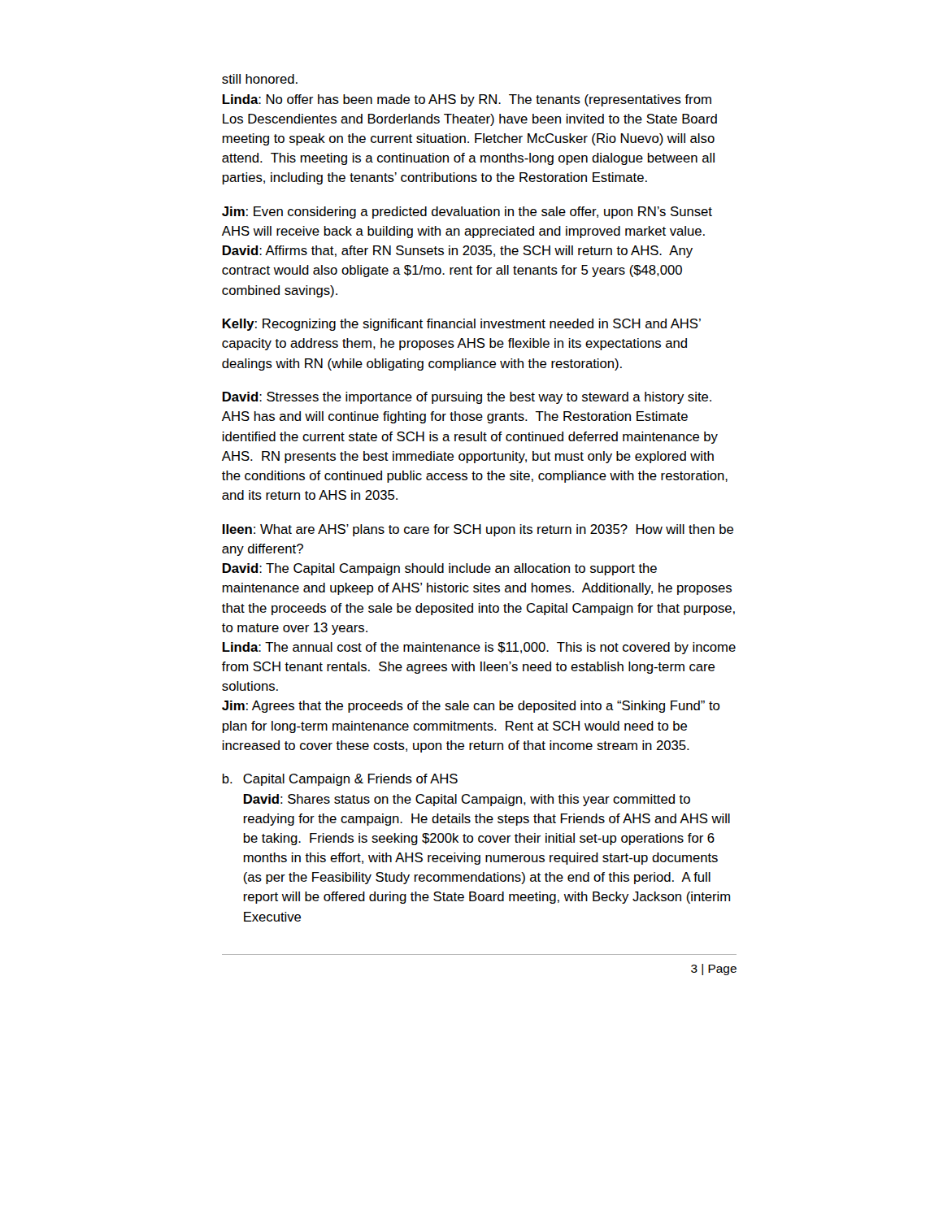still honored.
Linda: No offer has been made to AHS by RN. The tenants (representatives from Los Descendientes and Borderlands Theater) have been invited to the State Board meeting to speak on the current situation. Fletcher McCusker (Rio Nuevo) will also attend. This meeting is a continuation of a months-long open dialogue between all parties, including the tenants’ contributions to the Restoration Estimate.
Jim: Even considering a predicted devaluation in the sale offer, upon RN’s Sunset AHS will receive back a building with an appreciated and improved market value.
David: Affirms that, after RN Sunsets in 2035, the SCH will return to AHS. Any contract would also obligate a $1/mo. rent for all tenants for 5 years ($48,000 combined savings).
Kelly: Recognizing the significant financial investment needed in SCH and AHS’ capacity to address them, he proposes AHS be flexible in its expectations and dealings with RN (while obligating compliance with the restoration).
David: Stresses the importance of pursuing the best way to steward a history site. AHS has and will continue fighting for those grants. The Restoration Estimate identified the current state of SCH is a result of continued deferred maintenance by AHS. RN presents the best immediate opportunity, but must only be explored with the conditions of continued public access to the site, compliance with the restoration, and its return to AHS in 2035.
Ileen: What are AHS’ plans to care for SCH upon its return in 2035? How will then be any different?
David: The Capital Campaign should include an allocation to support the maintenance and upkeep of AHS’ historic sites and homes. Additionally, he proposes that the proceeds of the sale be deposited into the Capital Campaign for that purpose, to mature over 13 years.
Linda: The annual cost of the maintenance is $11,000. This is not covered by income from SCH tenant rentals. She agrees with Ileen’s need to establish long-term care solutions.
Jim: Agrees that the proceeds of the sale can be deposited into a “Sinking Fund” to plan for long-term maintenance commitments. Rent at SCH would need to be increased to cover these costs, upon the return of that income stream in 2035.
b.
Capital Campaign & Friends of AHS
David: Shares status on the Capital Campaign, with this year committed to readying for the campaign. He details the steps that Friends of AHS and AHS will be taking. Friends is seeking $200k to cover their initial set-up operations for 6 months in this effort, with AHS receiving numerous required start-up documents (as per the Feasibility Study recommendations) at the end of this period. A full report will be offered during the State Board meeting, with Becky Jackson (interim Executive
3 | Page